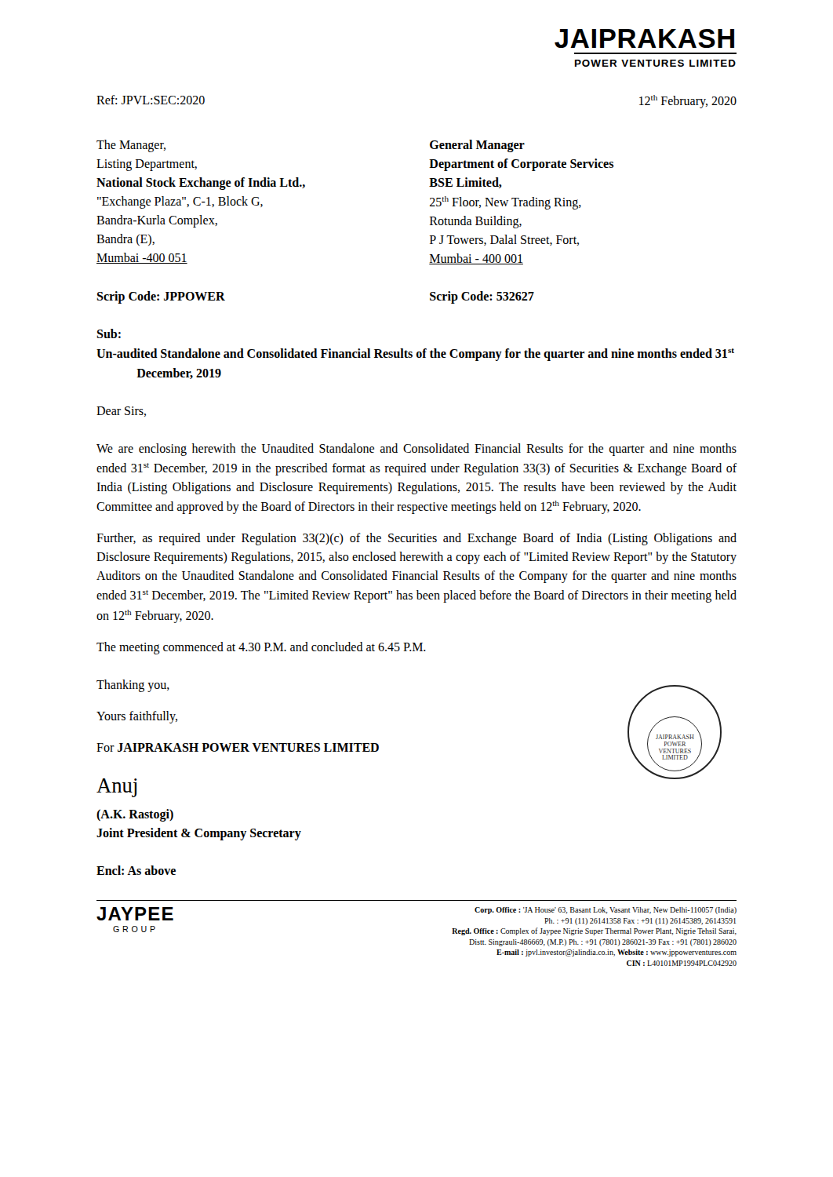JAIPRAKASH
POWER VENTURES LIMITED
Ref: JPVL:SEC:2020
12th February, 2020
The Manager,
Listing Department,
National Stock Exchange of India Ltd.,
"Exchange Plaza", C-1, Block G,
Bandra-Kurla Complex,
Bandra (E),
Mumbai -400 051
General Manager
Department of Corporate Services
BSE Limited,
25th Floor, New Trading Ring,
Rotunda Building,
P J Towers, Dalal Street, Fort,
Mumbai - 400 001
Scrip Code: JPPOWER
Scrip Code: 532627
Sub: Un-audited Standalone and Consolidated Financial Results of the Company for the quarter and nine months ended 31st December, 2019
Dear Sirs,
We are enclosing herewith the Unaudited Standalone and Consolidated Financial Results for the quarter and nine months ended 31st December, 2019 in the prescribed format as required under Regulation 33(3) of Securities & Exchange Board of India (Listing Obligations and Disclosure Requirements) Regulations, 2015. The results have been reviewed by the Audit Committee and approved by the Board of Directors in their respective meetings held on 12th February, 2020.
Further, as required under Regulation 33(2)(c) of the Securities and Exchange Board of India (Listing Obligations and Disclosure Requirements) Regulations, 2015, also enclosed herewith a copy each of "Limited Review Report" by the Statutory Auditors on the Unaudited Standalone and Consolidated Financial Results of the Company for the quarter and nine months ended 31st December, 2019. The "Limited Review Report" has been placed before the Board of Directors in their meeting held on 12th February, 2020.
The meeting commenced at 4.30 P.M. and concluded at 6.45 P.M.
Thanking you,
JAIPRAKASH
POWER VENTURES
LIMITED
Yours faithfully,
For JAIPRAKASH POWER VENTURES LIMITED
Anuj
(A.K. Rastogi)
Joint President & Company Secretary
Encl: As above
JAYPEE
GROUP
Corp. Office : 'JA House' 63, Basant Lok, Vasant Vihar, New Delhi-110057 (India)
Ph. : +91 (11) 26141358 Fax : +91 (11) 26145389, 26143591
Regd. Office : Complex of Jaypee Nigrie Super Thermal Power Plant, Nigrie Tehsil Sarai,
Distt. Singrauli-486669, (M.P.) Ph. : +91 (7801) 286021-39 Fax : +91 (7801) 286020
E-mail : jpvl.investor@jalindia.co.in, Website : www.jppowerventures.com
CIN : L40101MP1994PLC042920